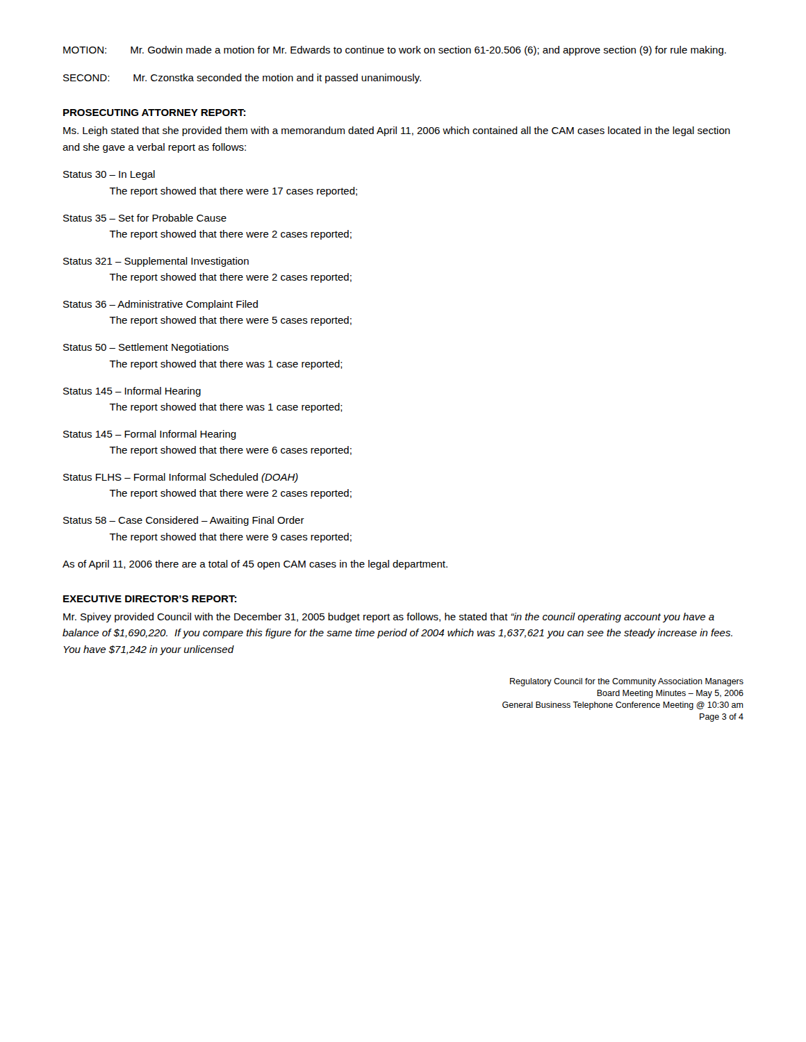MOTION: Mr. Godwin made a motion for Mr. Edwards to continue to work on section 61-20.506 (6); and approve section (9) for rule making.
SECOND: Mr. Czonstka seconded the motion and it passed unanimously.
Prosecuting Attorney Report:
Ms. Leigh stated that she provided them with a memorandum dated April 11, 2006 which contained all the CAM cases located in the legal section and she gave a verbal report as follows:
Status 30 – In Legal
The report showed that there were 17 cases reported;
Status 35 – Set for Probable Cause
The report showed that there were 2 cases reported;
Status 321 – Supplemental Investigation
The report showed that there were 2 cases reported;
Status 36 – Administrative Complaint Filed
The report showed that there were 5 cases reported;
Status 50 – Settlement Negotiations
The report showed that there was 1 case reported;
Status 145 – Informal Hearing
The report showed that there was 1 case reported;
Status 145 – Formal Informal Hearing
The report showed that there were 6 cases reported;
Status FLHS – Formal Informal Scheduled (DOAH)
The report showed that there were 2 cases reported;
Status 58 – Case Considered – Awaiting Final Order
The report showed that there were 9 cases reported;
As of April 11, 2006 there are a total of 45 open CAM cases in the legal department.
Executive Director’s Report:
Mr. Spivey provided Council with the December 31, 2005 budget report as follows, he stated that “in the council operating account you have a balance of $1,690,220. If you compare this figure for the same time period of 2004 which was 1,637,621 you can see the steady increase in fees. You have $71,242 in your unlicensed
Regulatory Council for the Community Association Managers
Board Meeting Minutes – May 5, 2006
General Business Telephone Conference Meeting @ 10:30 am
Page 3 of 4